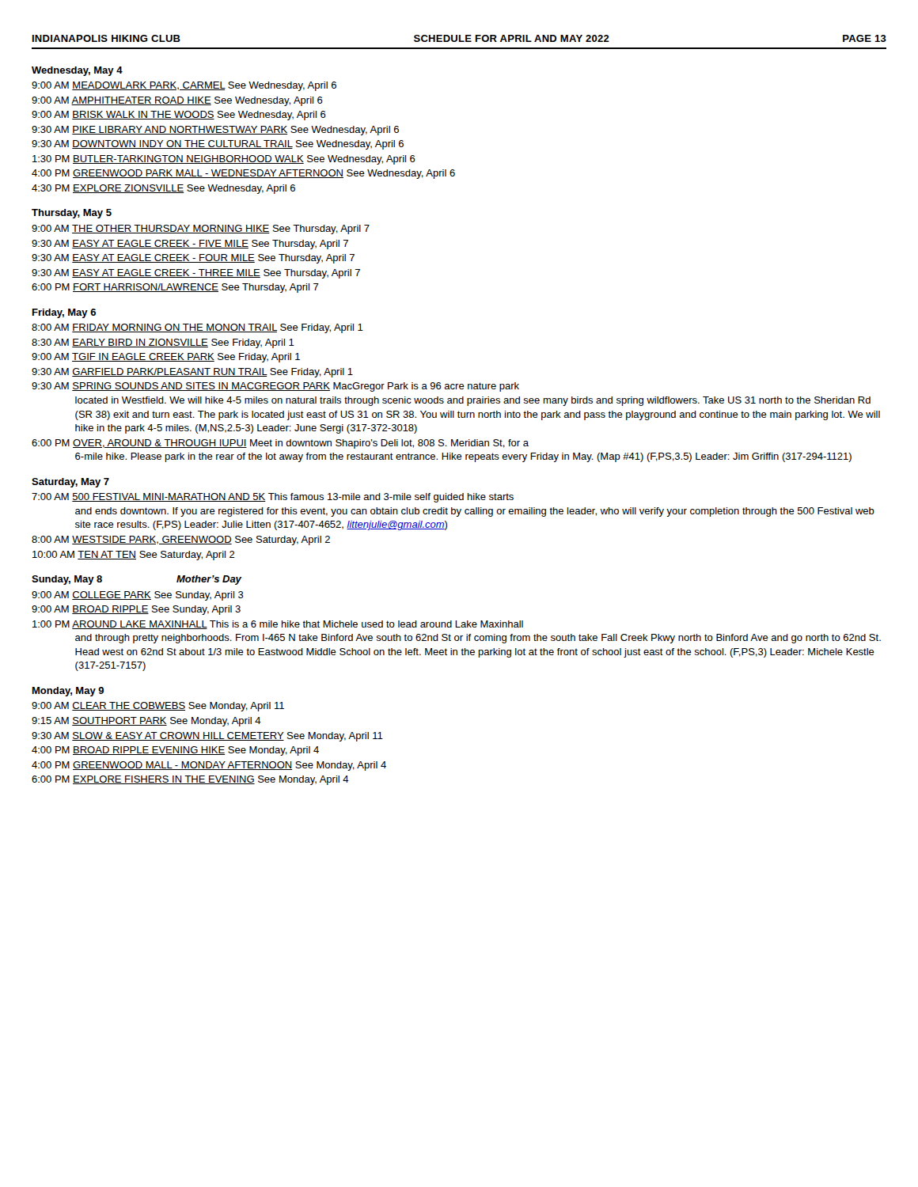Indianapolis Hiking Club Schedule for April and May 2022 Page 13
Wednesday, May 4
9:00 AM MEADOWLARK PARK, CARMEL See Wednesday, April 6
9:00 AM AMPHITHEATER ROAD HIKE See Wednesday, April 6
9:00 AM BRISK WALK IN THE WOODS See Wednesday, April 6
9:30 AM PIKE LIBRARY AND NORTHWESTWAY PARK See Wednesday, April 6
9:30 AM DOWNTOWN INDY ON THE CULTURAL TRAIL See Wednesday, April 6
1:30 PM BUTLER-TARKINGTON NEIGHBORHOOD WALK See Wednesday, April 6
4:00 PM GREENWOOD PARK MALL - WEDNESDAY AFTERNOON See Wednesday, April 6
4:30 PM EXPLORE ZIONSVILLE See Wednesday, April 6
Thursday, May 5
9:00 AM THE OTHER THURSDAY MORNING HIKE See Thursday, April 7
9:30 AM EASY AT EAGLE CREEK - FIVE MILE See Thursday, April 7
9:30 AM EASY AT EAGLE CREEK - FOUR MILE See Thursday, April 7
9:30 AM EASY AT EAGLE CREEK - THREE MILE See Thursday, April 7
6:00 PM FORT HARRISON/LAWRENCE See Thursday, April 7
Friday, May 6
8:00 AM FRIDAY MORNING ON THE MONON TRAIL See Friday, April 1
8:30 AM EARLY BIRD IN ZIONSVILLE See Friday, April 1
9:00 AM TGIF IN EAGLE CREEK PARK See Friday, April 1
9:30 AM GARFIELD PARK/PLEASANT RUN TRAIL See Friday, April 1
9:30 AM SPRING SOUNDS AND SITES IN MACGREGOR PARK MacGregor Park is a 96 acre nature park located in Westfield. We will hike 4-5 miles on natural trails through scenic woods and prairies and see many birds and spring wildflowers. Take US 31 north to the Sheridan Rd (SR 38) exit and turn east. The park is located just east of US 31 on SR 38. You will turn north into the park and pass the playground and continue to the main parking lot. We will hike in the park 4-5 miles. (M,NS,2.5-3) Leader: June Sergi (317-372-3018)
6:00 PM OVER, AROUND & THROUGH IUPUI Meet in downtown Shapiro's Deli lot, 808 S. Meridian St, for a 6-mile hike. Please park in the rear of the lot away from the restaurant entrance. Hike repeats every Friday in May. (Map #41) (F,PS,3.5) Leader: Jim Griffin (317-294-1121)
Saturday, May 7
7:00 AM 500 FESTIVAL MINI-MARATHON AND 5K This famous 13-mile and 3-mile self guided hike starts and ends downtown. If you are registered for this event, you can obtain club credit by calling or emailing the leader, who will verify your completion through the 500 Festival web site race results. (F,PS) Leader: Julie Litten (317-407-4652, littenjulie@gmail.com)
8:00 AM WESTSIDE PARK, GREENWOOD See Saturday, April 2
10:00 AM TEN AT TEN See Saturday, April 2
Sunday, May 8 Mother’s Day
9:00 AM COLLEGE PARK See Sunday, April 3
9:00 AM BROAD RIPPLE See Sunday, April 3
1:00 PM AROUND LAKE MAXINHALL This is a 6 mile hike that Michele used to lead around Lake Maxinhall and through pretty neighborhoods. From I-465 N take Binford Ave south to 62nd St or if coming from the south take Fall Creek Pkwy north to Binford Ave and go north to 62nd St. Head west on 62nd St about 1/3 mile to Eastwood Middle School on the left. Meet in the parking lot at the front of school just east of the school. (F,PS,3) Leader: Michele Kestle (317-251-7157)
Monday, May 9
9:00 AM CLEAR THE COBWEBS See Monday, April 11
9:15 AM SOUTHPORT PARK See Monday, April 4
9:30 AM SLOW & EASY AT CROWN HILL CEMETERY See Monday, April 11
4:00 PM BROAD RIPPLE EVENING HIKE See Monday, April 4
4:00 PM GREENWOOD MALL - MONDAY AFTERNOON See Monday, April 4
6:00 PM EXPLORE FISHERS IN THE EVENING See Monday, April 4